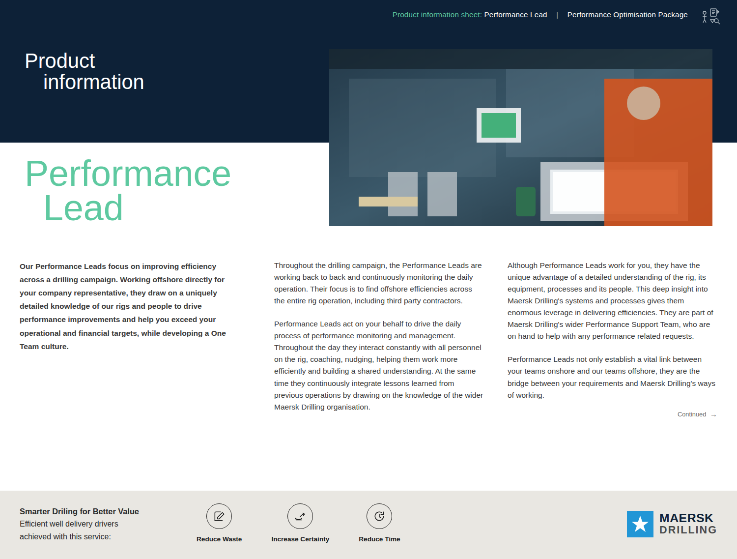Product information sheet: Performance Lead | Performance Optimisation Package
Product information
Performance Lead
Our Performance Leads focus on improving efficiency across a drilling campaign. Working offshore directly for your company representative, they draw on a uniquely detailed knowledge of our rigs and people to drive performance improvements and help you exceed your operational and financial targets, while developing a One Team culture.
Throughout the drilling campaign, the Performance Leads are working back to back and continuously monitoring the daily operation. Their focus is to find offshore efficiencies across the entire rig operation, including third party contractors.
Performance Leads act on your behalf to drive the daily process of performance monitoring and management. Throughout the day they interact constantly with all personnel on the rig, coaching, nudging, helping them work more efficiently and building a shared understanding. At the same time they continuously integrate lessons learned from previous operations by drawing on the knowledge of the wider Maersk Drilling organisation.
Although Performance Leads work for you, they have the unique advantage of a detailed understanding of the rig, its equipment, processes and its people. This deep insight into Maersk Drilling's systems and processes gives them enormous leverage in delivering efficiencies. They are part of Maersk Drilling's wider Performance Support Team, who are on hand to help with any performance related requests.
Performance Leads not only establish a vital link between your teams onshore and our teams offshore, they are the bridge between your requirements and Maersk Drilling's ways of working.
Continued →
Smarter Driling for Better Value Efficient well delivery drivers
achieved with this service:
Reduce Waste
Increase Certainty
Reduce Time
MAERSK DRILLING